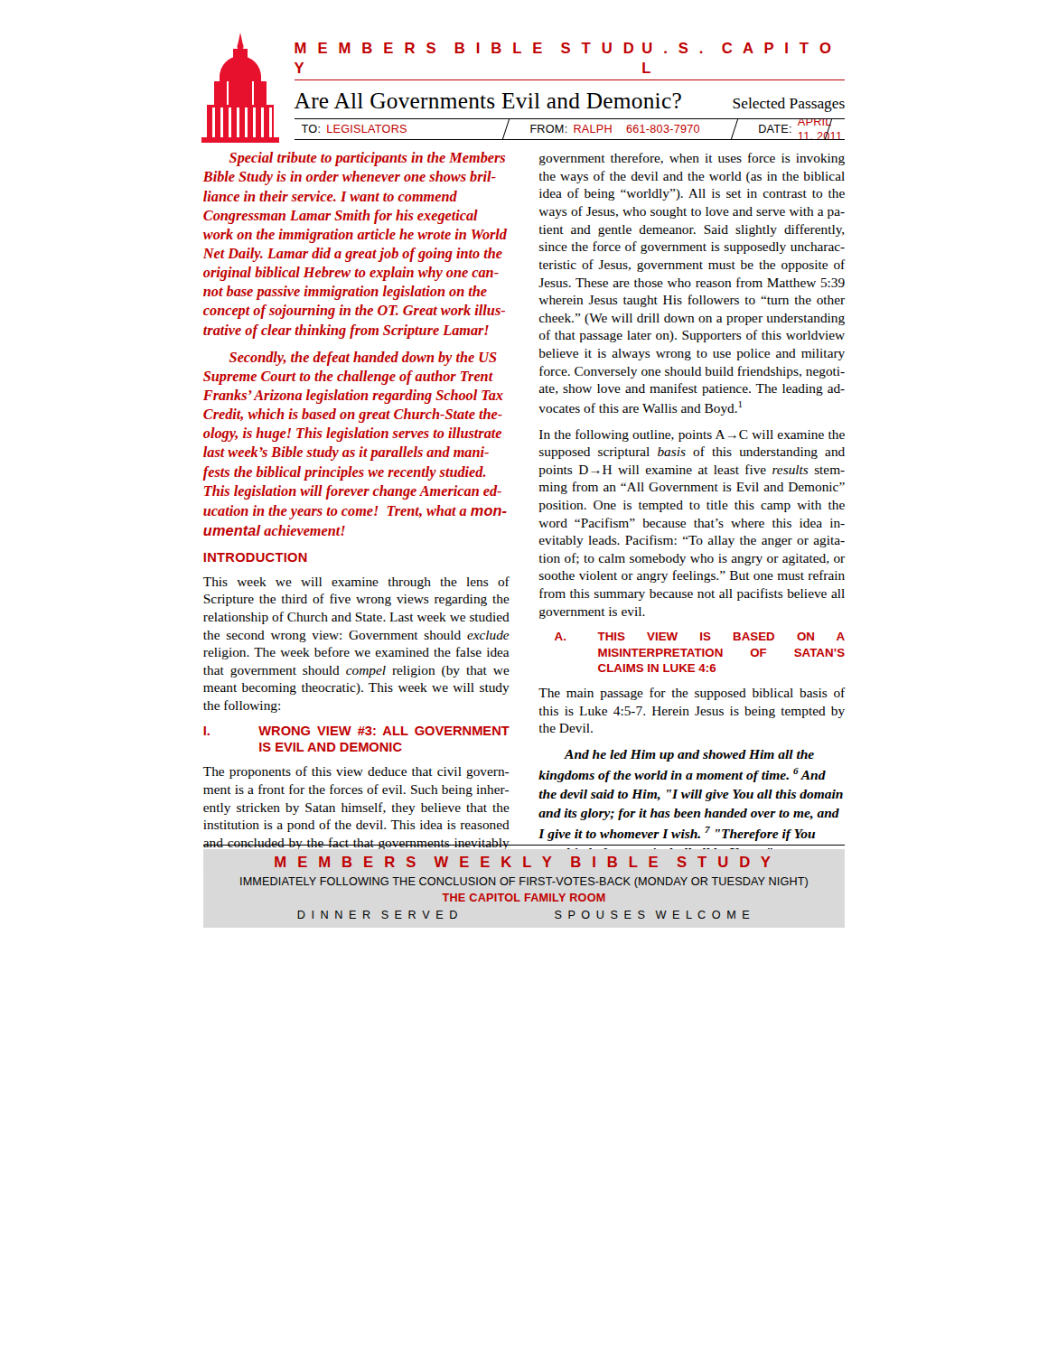M E M B E R S B I B L E S T U D Y
U . S . C A P I T O L
Are All Governments Evil and Demonic?
Selected Passages
TO: LEGISLATORS
FROM: RALPH 661-803-7970
DATE: APRIL 11, 2011
Special tribute to participants in the Members Bible Study is in order whenever one shows brilliance in their service. I want to commend Congressman Lamar Smith for his exegetical work on the immigration article he wrote in World Net Daily. Lamar did a great job of going into the original biblical Hebrew to explain why one cannot base passive immigration legislation on the concept of sojourning in the OT. Great work illustrative of clear thinking from Scripture Lamar!
Secondly, the defeat handed down by the US Supreme Court to the challenge of author Trent Franks’ Arizona legislation regarding School Tax Credit, which is based on great Church-State theology, is huge! This legislation serves to illustrate last week’s Bible study as it parallels and manifests the biblical principles we recently studied. This legislation will forever change American education in the years to come! Trent, what a monumental achievement!
INTRODUCTION
This week we will examine through the lens of Scripture the third of five wrong views regarding the relationship of Church and State. Last week we studied the second wrong view: Government should exclude religion. The week before we examined the false idea that government should compel religion (by that we meant becoming theocratic). This week we will study the following:
I. WRONG VIEW #3: ALL GOVERNMENT IS EVIL AND DEMONIC
The proponents of this view deduce that civil government is a front for the forces of evil. Such being inherently stricken by Satan himself, they believe that the institution is a pond of the devil. This idea is reasoned and concluded by the fact that governments inevitably resort to force: Since force is not the way of Jesus, government therefore, when it uses force is invoking the ways of the devil and the world (as in the biblical idea of being “worldly”). All is set in contrast to the ways of Jesus, who sought to love and serve with a patient and gentle demeanor. Said slightly differently, since the force of government is supposedly uncharacteristic of Jesus, government must be the opposite of Jesus. These are those who reason from Matthew 5:39 wherein Jesus taught His followers to “turn the other cheek.” (We will drill down on a proper understanding of that passage later on). Supporters of this worldview believe it is always wrong to use police and military force. Conversely one should build friendships, negotiate, show love and manifest patience. The leading advocates of this are Wallis and Boyd.1
In the following outline, points A→C will examine the supposed scriptural basis of this understanding and points D→H will examine at least five results stemming from an “All Government is Evil and Demonic” position. One is tempted to title this camp with the word “Pacifism” because that’s where this idea inevitably leads. Pacifism: “To allay the anger or agitation of; to calm somebody who is angry or agitated, or soothe violent or angry feelings.” But one must refrain from this summary because not all pacifists believe all government is evil.
A. THIS VIEW IS BASED ON A MISINTERPRETATION OF SATAN’S CLAIMS IN LUKE 4:6
The main passage for the supposed biblical basis of this is Luke 4:5-7. Herein Jesus is being tempted by the Devil.
And he led Him up and showed Him all the kingdoms of the world in a moment of time. 6 And the devil said to Him, "I will give You all this domain and its glory; for it has been handed over to me, and I give it to whomever I wish. 7 "Therefore if You worship before me, it shall all be Yours."
M E M B E R S W E E K L Y B I B L E S T U D Y
IMMEDIATELY FOLLOWING THE CONCLUSION OF FIRST-VOTES-BACK (MONDAY OR TUESDAY NIGHT)
THE CAPITOL FAMILY ROOM
D I N N E R S E R V E D S P O U S E S W E L C O M E